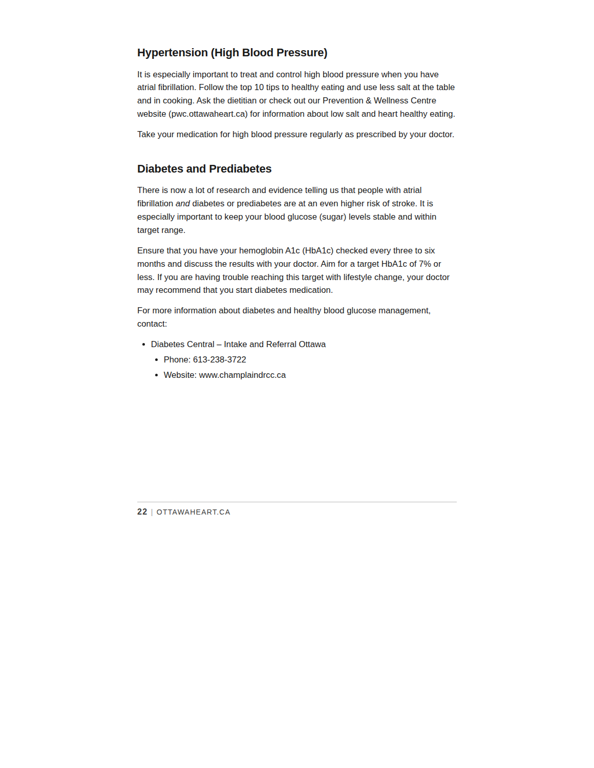Hypertension (High Blood Pressure)
It is especially important to treat and control high blood pressure when you have atrial fibrillation. Follow the top 10 tips to healthy eating and use less salt at the table and in cooking. Ask the dietitian or check out our Prevention & Wellness Centre website (pwc.ottawaheart.ca) for information about low salt and heart healthy eating.
Take your medication for high blood pressure regularly as prescribed by your doctor.
Diabetes and Prediabetes
There is now a lot of research and evidence telling us that people with atrial fibrillation and diabetes or prediabetes are at an even higher risk of stroke. It is especially important to keep your blood glucose (sugar) levels stable and within target range.
Ensure that you have your hemoglobin A1c (HbA1c) checked every three to six months and discuss the results with your doctor. Aim for a target HbA1c of 7% or less. If you are having trouble reaching this target with lifestyle change, your doctor may recommend that you start diabetes medication.
For more information about diabetes and healthy blood glucose management, contact:
Diabetes Central – Intake and Referral Ottawa
Phone: 613-238-3722
Website: www.champlaindrcc.ca
22|OTTAWAHEART.CA